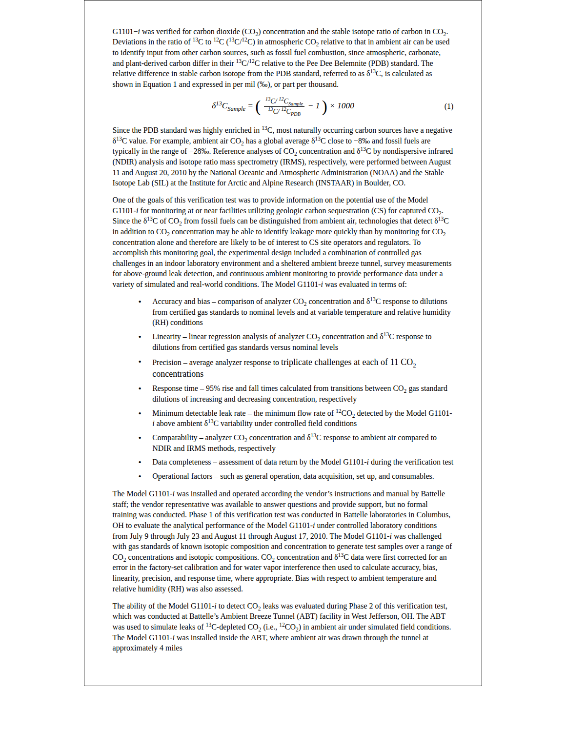G1101−i was verified for carbon dioxide (CO2) concentration and the stable isotope ratio of carbon in CO2. Deviations in the ratio of 13C to 12C (13C/12C) in atmospheric CO2 relative to that in ambient air can be used to identify input from other carbon sources, such as fossil fuel combustion, since atmospheric, carbonate, and plant-derived carbon differ in their 13C/12C relative to the Pee Dee Belemnite (PDB) standard. The relative difference in stable carbon isotope from the PDB standard, referred to as δ13C, is calculated as shown in Equation 1 and expressed in per mil (‰), or part per thousand.
δ13CSample = ( 13C/ 12CSample 13C/ 12CPDB − 1 ) × 1000 (1)
Since the PDB standard was highly enriched in 13C, most naturally occurring carbon sources have a negative δ13C value. For example, ambient air CO2 has a global average δ13C close to −8‰ and fossil fuels are typically in the range of −28‰. Reference analyses of CO2 concentration and δ13C by nondispersive infrared (NDIR) analysis and isotope ratio mass spectrometry (IRMS), respectively, were performed between August 11 and August 20, 2010 by the National Oceanic and Atmospheric Administration (NOAA) and the Stable Isotope Lab (SIL) at the Institute for Arctic and Alpine Research (INSTAAR) in Boulder, CO.
One of the goals of this verification test was to provide information on the potential use of the Model G1101-i for monitoring at or near facilities utilizing geologic carbon sequestration (CS) for captured CO2. Since the δ13C of CO2 from fossil fuels can be distinguished from ambient air, technologies that detect δ13C in addition to CO2 concentration may be able to identify leakage more quickly than by monitoring for CO2 concentration alone and therefore are likely to be of interest to CS site operators and regulators. To accomplish this monitoring goal, the experimental design included a combination of controlled gas challenges in an indoor laboratory environment and a sheltered ambient breeze tunnel, survey measurements for above-ground leak detection, and continuous ambient monitoring to provide performance data under a variety of simulated and real-world conditions. The Model G1101-i was evaluated in terms of:
Accuracy and bias – comparison of analyzer CO2 concentration and δ13C response to dilutions from certified gas standards to nominal levels and at variable temperature and relative humidity (RH) conditions
Linearity – linear regression analysis of analyzer CO2 concentration and δ13C response to dilutions from certified gas standards versus nominal levels
Precision – average analyzer response to triplicate challenges at each of 11 CO2 concentrations
Response time – 95% rise and fall times calculated from transitions between CO2 gas standard dilutions of increasing and decreasing concentration, respectively
Minimum detectable leak rate – the minimum flow rate of 12CO2 detected by the Model G1101-i above ambient δ13C variability under controlled field conditions
Comparability – analyzer CO2 concentration and δ13C response to ambient air compared to NDIR and IRMS methods, respectively
Data completeness – assessment of data return by the Model G1101-i during the verification test
Operational factors – such as general operation, data acquisition, set up, and consumables.
The Model G1101-i was installed and operated according the vendor’s instructions and manual by Battelle staff; the vendor representative was available to answer questions and provide support, but no formal training was conducted. Phase 1 of this verification test was conducted in Battelle laboratories in Columbus, OH to evaluate the analytical performance of the Model G1101-i under controlled laboratory conditions from July 9 through July 23 and August 11 through August 17, 2010. The Model G1101-i was challenged with gas standards of known isotopic composition and concentration to generate test samples over a range of CO2 concentrations and isotopic compositions. CO2 concentration and δ13C data were first corrected for an error in the factory-set calibration and for water vapor interference then used to calculate accuracy, bias, linearity, precision, and response time, where appropriate. Bias with respect to ambient temperature and relative humidity (RH) was also assessed.
The ability of the Model G1101-i to detect CO2 leaks was evaluated during Phase 2 of this verification test, which was conducted at Battelle’s Ambient Breeze Tunnel (ABT) facility in West Jefferson, OH. The ABT was used to simulate leaks of 13C-depleted CO2 (i.e., 12CO2) in ambient air under simulated field conditions. The Model G1101-i was installed inside the ABT, where ambient air was drawn through the tunnel at approximately 4 miles